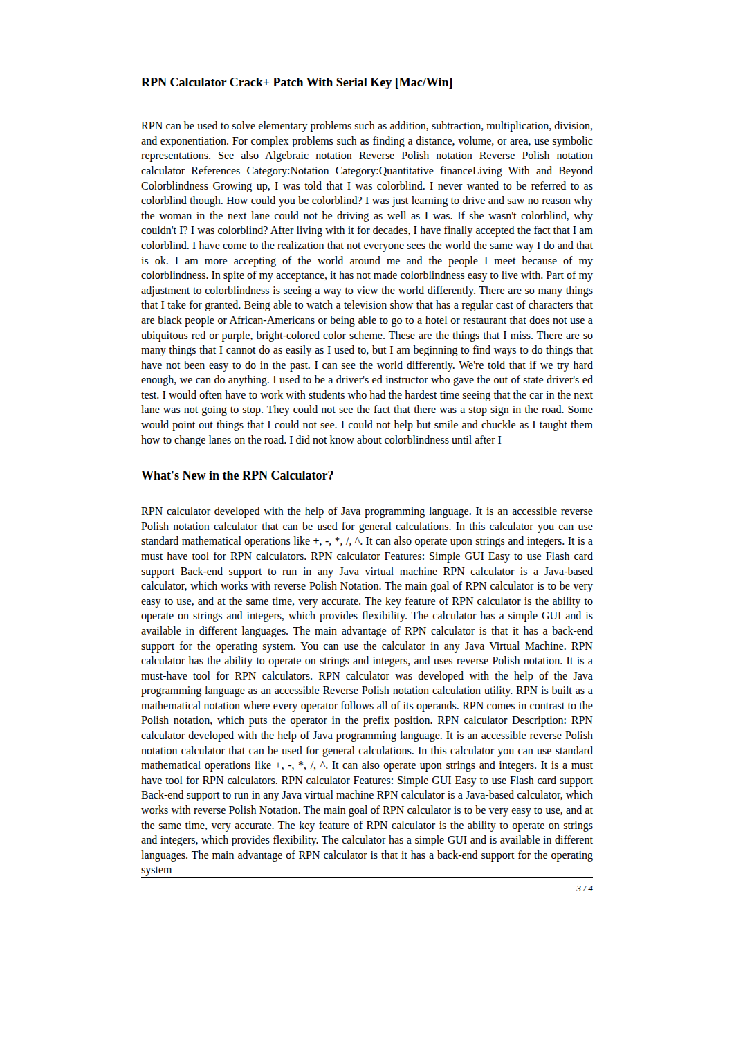RPN Calculator Crack+ Patch With Serial Key [Mac/Win]
RPN can be used to solve elementary problems such as addition, subtraction, multiplication, division, and exponentiation. For complex problems such as finding a distance, volume, or area, use symbolic representations. See also Algebraic notation Reverse Polish notation Reverse Polish notation calculator References Category:Notation Category:Quantitative financeLiving With and Beyond Colorblindness Growing up, I was told that I was colorblind. I never wanted to be referred to as colorblind though. How could you be colorblind? I was just learning to drive and saw no reason why the woman in the next lane could not be driving as well as I was. If she wasn't colorblind, why couldn't I? I was colorblind? After living with it for decades, I have finally accepted the fact that I am colorblind. I have come to the realization that not everyone sees the world the same way I do and that is ok. I am more accepting of the world around me and the people I meet because of my colorblindness. In spite of my acceptance, it has not made colorblindness easy to live with. Part of my adjustment to colorblindness is seeing a way to view the world differently. There are so many things that I take for granted. Being able to watch a television show that has a regular cast of characters that are black people or African-Americans or being able to go to a hotel or restaurant that does not use a ubiquitous red or purple, bright-colored color scheme. These are the things that I miss. There are so many things that I cannot do as easily as I used to, but I am beginning to find ways to do things that have not been easy to do in the past. I can see the world differently. We're told that if we try hard enough, we can do anything. I used to be a driver's ed instructor who gave the out of state driver's ed test. I would often have to work with students who had the hardest time seeing that the car in the next lane was not going to stop. They could not see the fact that there was a stop sign in the road. Some would point out things that I could not see. I could not help but smile and chuckle as I taught them how to change lanes on the road. I did not know about colorblindness until after I
What's New in the RPN Calculator?
RPN calculator developed with the help of Java programming language. It is an accessible reverse Polish notation calculator that can be used for general calculations. In this calculator you can use standard mathematical operations like +, -, *, /, ^. It can also operate upon strings and integers. It is a must have tool for RPN calculators. RPN calculator Features: Simple GUI Easy to use Flash card support Back-end support to run in any Java virtual machine RPN calculator is a Java-based calculator, which works with reverse Polish Notation. The main goal of RPN calculator is to be very easy to use, and at the same time, very accurate. The key feature of RPN calculator is the ability to operate on strings and integers, which provides flexibility. The calculator has a simple GUI and is available in different languages. The main advantage of RPN calculator is that it has a back-end support for the operating system. You can use the calculator in any Java Virtual Machine. RPN calculator has the ability to operate on strings and integers, and uses reverse Polish notation. It is a must-have tool for RPN calculators. RPN calculator was developed with the help of the Java programming language as an accessible Reverse Polish notation calculation utility. RPN is built as a mathematical notation where every operator follows all of its operands. RPN comes in contrast to the Polish notation, which puts the operator in the prefix position. RPN calculator Description: RPN calculator developed with the help of Java programming language. It is an accessible reverse Polish notation calculator that can be used for general calculations. In this calculator you can use standard mathematical operations like +, -, *, /, ^. It can also operate upon strings and integers. It is a must have tool for RPN calculators. RPN calculator Features: Simple GUI Easy to use Flash card support Back-end support to run in any Java virtual machine RPN calculator is a Java-based calculator, which works with reverse Polish Notation. The main goal of RPN calculator is to be very easy to use, and at the same time, very accurate. The key feature of RPN calculator is the ability to operate on strings and integers, which provides flexibility. The calculator has a simple GUI and is available in different languages. The main advantage of RPN calculator is that it has a back-end support for the operating system
3 / 4